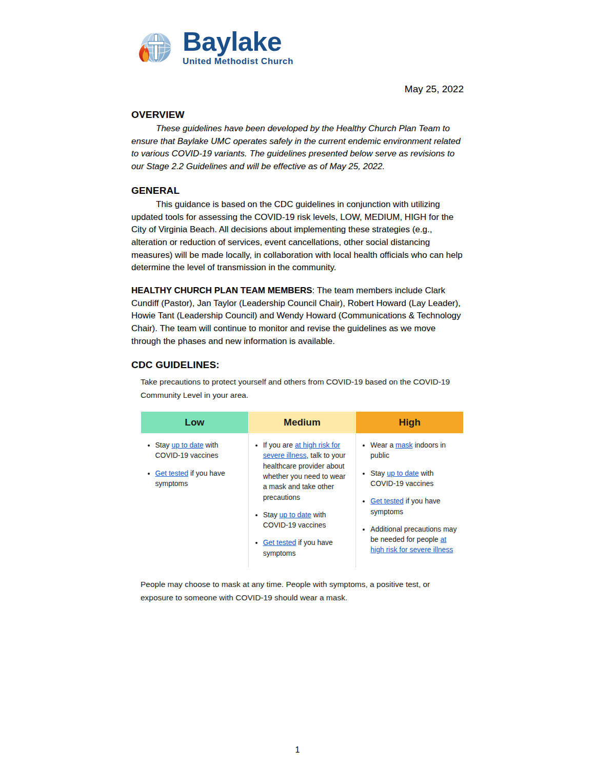Baylake
United Methodist Church
May 25, 2022
OVERVIEW
These guidelines have been developed by the Healthy Church Plan Team to ensure that Baylake UMC operates safely in the current endemic environment related to various COVID-19 variants. The guidelines presented below serve as revisions to our Stage 2.2 Guidelines and will be effective as of May 25, 2022.
GENERAL
This guidance is based on the CDC guidelines in conjunction with utilizing updated tools for assessing the COVID-19 risk levels, LOW, MEDIUM, HIGH for the City of Virginia Beach. All decisions about implementing these strategies (e.g., alteration or reduction of services, event cancellations, other social distancing measures) will be made locally, in collaboration with local health officials who can help determine the level of transmission in the community.
HEALTHY CHURCH PLAN TEAM MEMBERS: The team members include Clark Cundiff (Pastor), Jan Taylor (Leadership Council Chair), Robert Howard (Lay Leader), Howie Tant (Leadership Council) and Wendy Howard (Communications & Technology Chair). The team will continue to monitor and revise the guidelines as we move through the phases and new information is available.
CDC GUIDELINES:
Take precautions to protect yourself and others from COVID-19 based on the COVID-19 Community Level in your area.
| Low | Medium | High |
| --- | --- | --- |
| Stay up to date with COVID-19 vaccines Get tested if you have symptoms | If you are at high risk for severe illness , talk to your healthcare provider about whether you need to wear a mask and take other precautions Stay up to date with COVID-19 vaccines Get tested if you have symptoms | Wear a mask indoors in public Stay up to date with COVID-19 vaccines Get tested if you have symptoms Additional precautions may be needed for people at high risk for severe illness |
People may choose to mask at any time. People with symptoms, a positive test, or exposure to someone with COVID-19 should wear a mask.
1